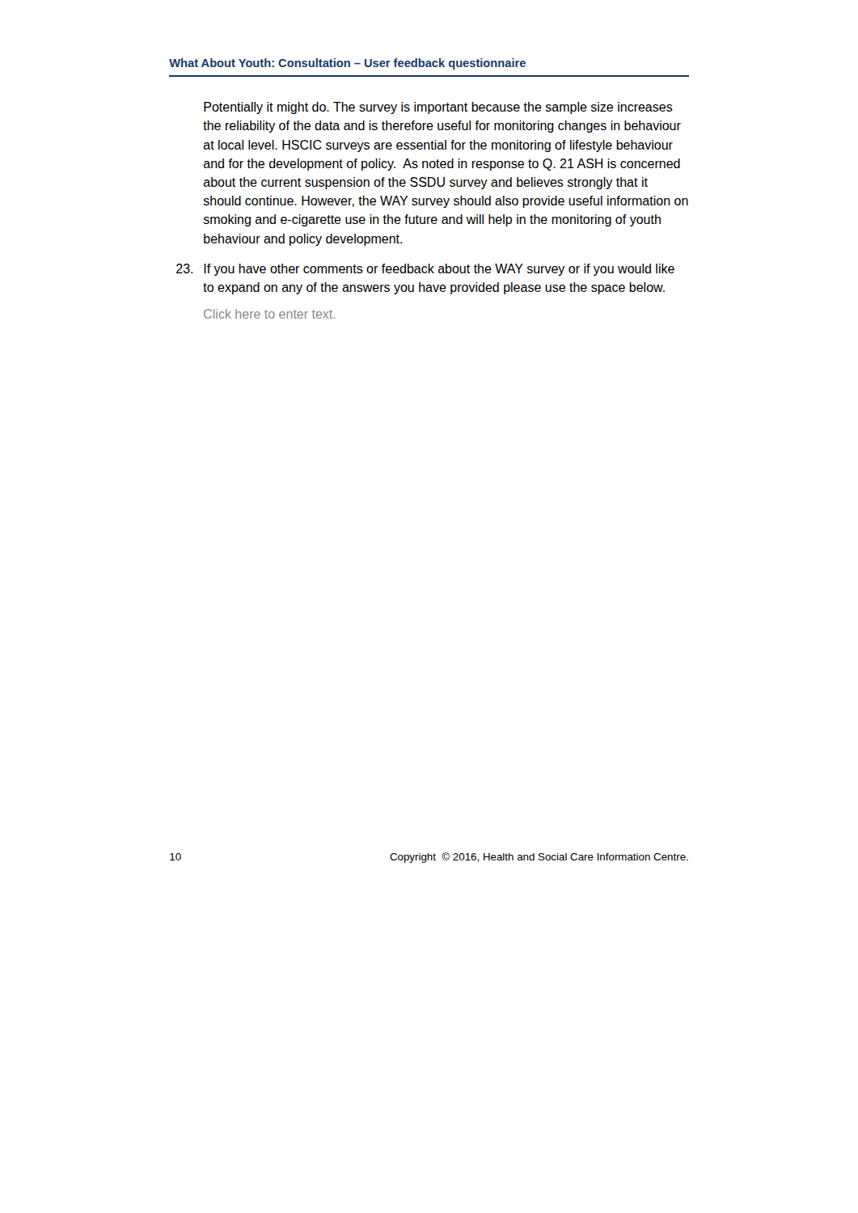What About Youth: Consultation – User feedback questionnaire
Potentially it might do. The survey is important because the sample size increases the reliability of the data and is therefore useful for monitoring changes in behaviour at local level. HSCIC surveys are essential for the monitoring of lifestyle behaviour and for the development of policy. As noted in response to Q. 21 ASH is concerned about the current suspension of the SSDU survey and believes strongly that it should continue. However, the WAY survey should also provide useful information on smoking and e-cigarette use in the future and will help in the monitoring of youth behaviour and policy development.
If you have other comments or feedback about the WAY survey or if you would like to expand on any of the answers you have provided please use the space below.
Click here to enter text.
10
Copyright © 2016, Health and Social Care Information Centre.